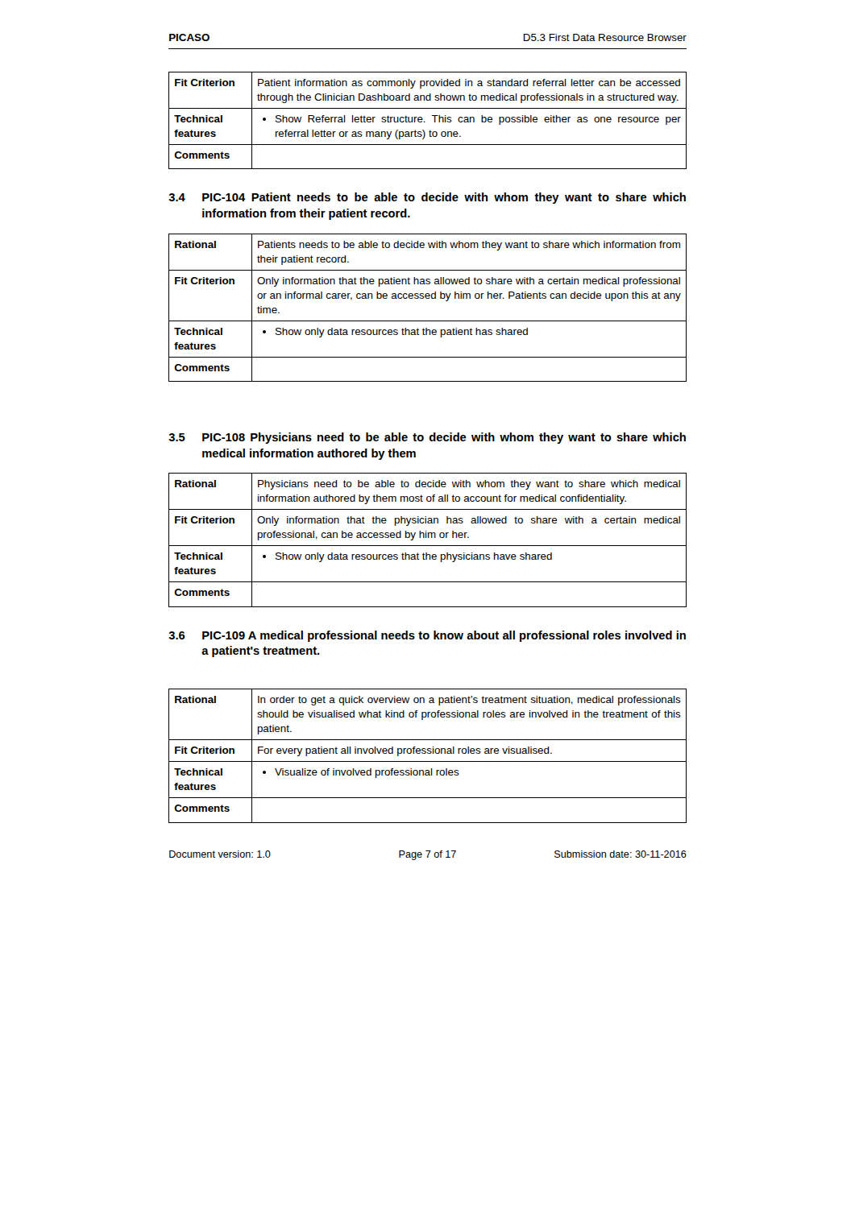PICASO
D5.3 First Data Resource Browser
| Fit Criterion | Patient information as commonly provided in a standard referral letter can be accessed through the Clinician Dashboard and shown to medical professionals in a structured way. |
| Technical features | Show Referral letter structure. This can be possible either as one resource per referral letter or as many (parts) to one. |
| Comments | |
3.4 PIC-104 Patient needs to be able to decide with whom they want to share which information from their patient record.
| Rational | Patients needs to be able to decide with whom they want to share which information from their patient record. |
| Fit Criterion | Only information that the patient has allowed to share with a certain medical professional or an informal carer, can be accessed by him or her. Patients can decide upon this at any time. |
| Technical features | Show only data resources that the patient has shared |
| Comments | |
3.5 PIC-108 Physicians need to be able to decide with whom they want to share which medical information authored by them
| Rational | Physicians need to be able to decide with whom they want to share which medical information authored by them most of all to account for medical confidentiality. |
| Fit Criterion | Only information that the physician has allowed to share with a certain medical professional, can be accessed by him or her. |
| Technical features | Show only data resources that the physicians have shared |
| Comments | |
3.6 PIC-109 A medical professional needs to know about all professional roles involved in a patient's treatment.
| Rational | In order to get a quick overview on a patient’s treatment situation, medical professionals should be visualised what kind of professional roles are involved in the treatment of this patient. |
| Fit Criterion | For every patient all involved professional roles are visualised. |
| Technical features | Visualize of involved professional roles |
| Comments | |
Document version: 1.0
Page 7 of 17
Submission date: 30-11-2016